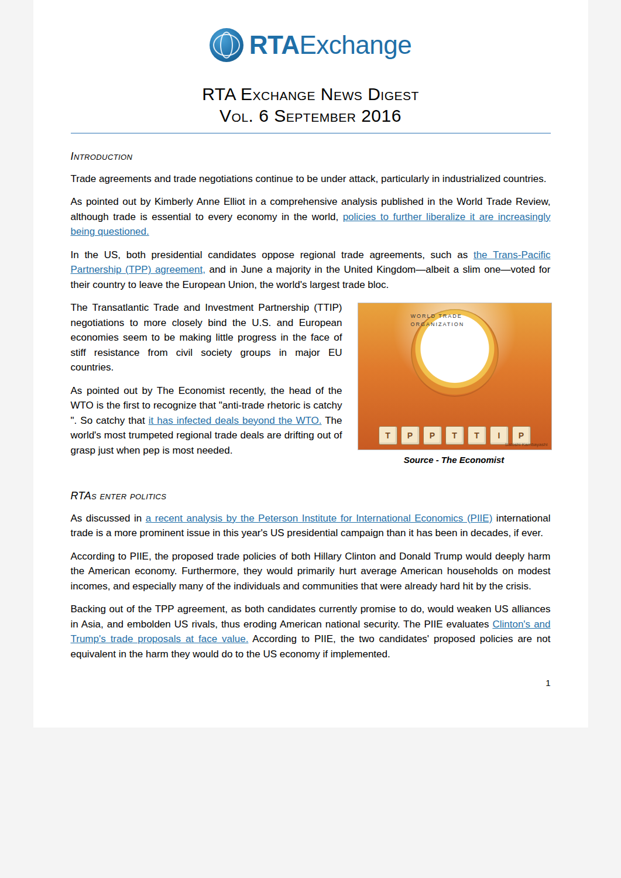RTA Exchange
RTA Exchange News Digest
Vol. 6 September 2016
Introduction
Trade agreements and trade negotiations continue to be under attack, particularly in industrialized countries.
As pointed out by Kimberly Anne Elliot in a comprehensive analysis published in the World Trade Review, although trade is essential to every economy in the world, policies to further liberalize it are increasingly being questioned.
In the US, both presidential candidates oppose regional trade agreements, such as the Trans-Pacific Partnership (TPP) agreement, and in June a majority in the United Kingdom—albeit a slim one—voted for their country to leave the European Union, the world's largest trade bloc.
WORLD TRADE ORGANIZATION
TPPTTIP
Satoshi Kambayashi
Source - The Economist
The Transatlantic Trade and Investment Partnership (TTIP) negotiations to more closely bind the U.S. and European economies seem to be making little progress in the face of stiff resistance from civil society groups in major EU countries.
As pointed out by The Economist recently, the head of the WTO is the first to recognize that "anti-trade rhetoric is catchy ". So catchy that it has infected deals beyond the WTO. The world's most trumpeted regional trade deals are drifting out of grasp just when pep is most needed.
RTAs enter politics
As discussed in a recent analysis by the Peterson Institute for International Economics (PIIE) international trade is a more prominent issue in this year's US presidential campaign than it has been in decades, if ever.
According to PIIE, the proposed trade policies of both Hillary Clinton and Donald Trump would deeply harm the American economy. Furthermore, they would primarily hurt average American households on modest incomes, and especially many of the individuals and communities that were already hard hit by the crisis.
Backing out of the TPP agreement, as both candidates currently promise to do, would weaken US alliances in Asia, and embolden US rivals, thus eroding American national security. The PIIE evaluates Clinton's and Trump's trade proposals at face value. According to PIIE, the two candidates' proposed policies are not equivalent in the harm they would do to the US economy if implemented.
1